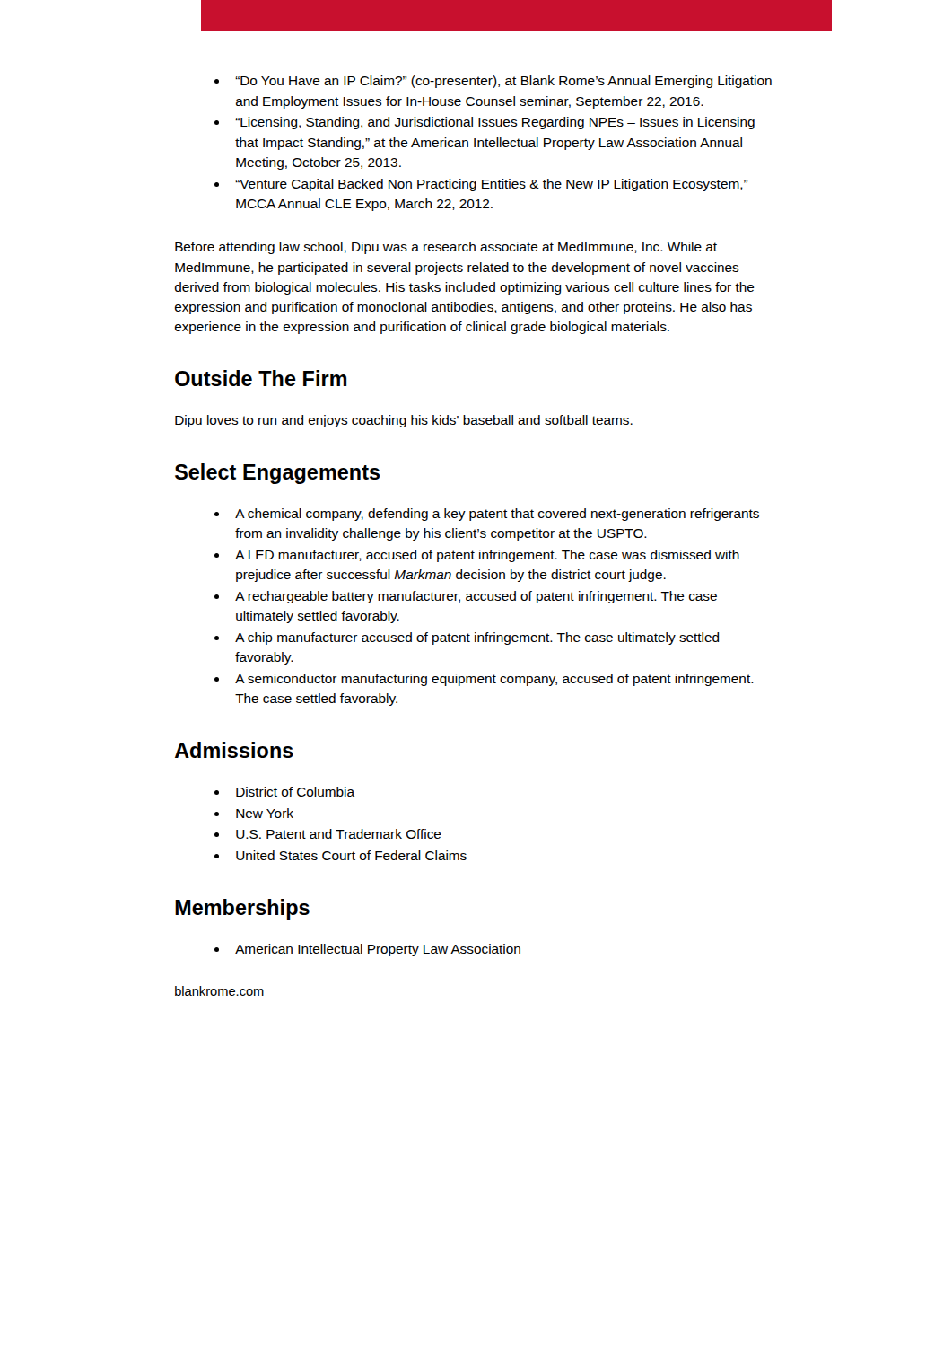“Do You Have an IP Claim?” (co-presenter), at Blank Rome’s Annual Emerging Litigation and Employment Issues for In-House Counsel seminar, September 22, 2016.
“Licensing, Standing, and Jurisdictional Issues Regarding NPEs – Issues in Licensing that Impact Standing,” at the American Intellectual Property Law Association Annual Meeting, October 25, 2013.
“Venture Capital Backed Non Practicing Entities & the New IP Litigation Ecosystem,” MCCA Annual CLE Expo, March 22, 2012.
Before attending law school, Dipu was a research associate at MedImmune, Inc. While at MedImmune, he participated in several projects related to the development of novel vaccines derived from biological molecules. His tasks included optimizing various cell culture lines for the expression and purification of monoclonal antibodies, antigens, and other proteins. He also has experience in the expression and purification of clinical grade biological materials.
Outside The Firm
Dipu loves to run and enjoys coaching his kids' baseball and softball teams.
Select Engagements
A chemical company, defending a key patent that covered next-generation refrigerants from an invalidity challenge by his client’s competitor at the USPTO.
A LED manufacturer, accused of patent infringement. The case was dismissed with prejudice after successful Markman decision by the district court judge.
A rechargeable battery manufacturer, accused of patent infringement. The case ultimately settled favorably.
A chip manufacturer accused of patent infringement. The case ultimately settled favorably.
A semiconductor manufacturing equipment company, accused of patent infringement. The case settled favorably.
Admissions
District of Columbia
New York
U.S. Patent and Trademark Office
United States Court of Federal Claims
Memberships
American Intellectual Property Law Association
blankrome.com